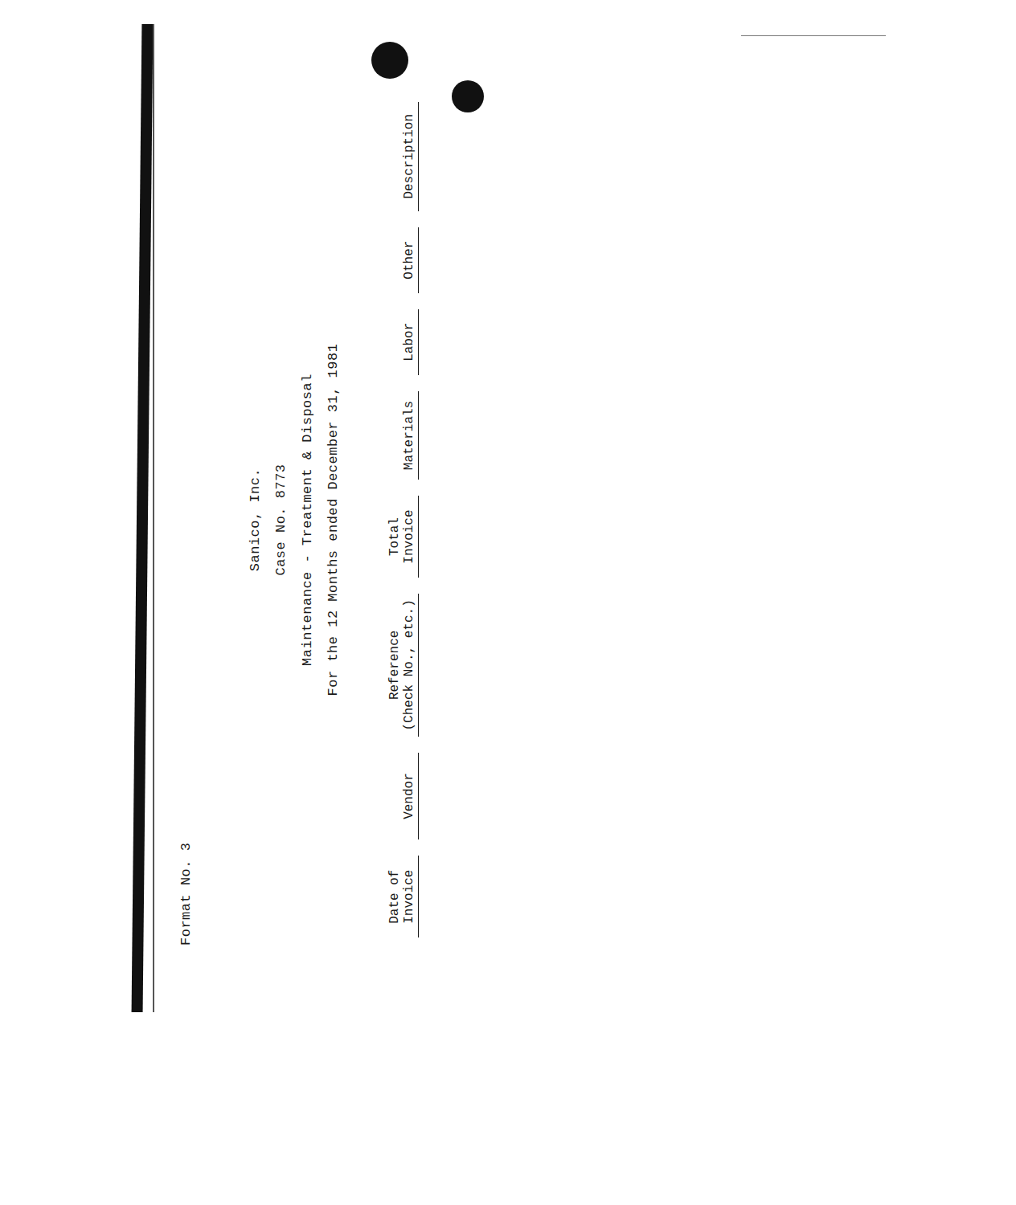Format No. 3
Sanico, Inc. Case No. 8773 Maintenance - Treatment & Disposal For the 12 Months ended December 31, 1981
| Date of Invoice | Vendor | Reference (Check No., etc.) | Total Invoice | Materials | Labor | Other | Description |
| --- | --- | --- | --- | --- | --- | --- | --- |